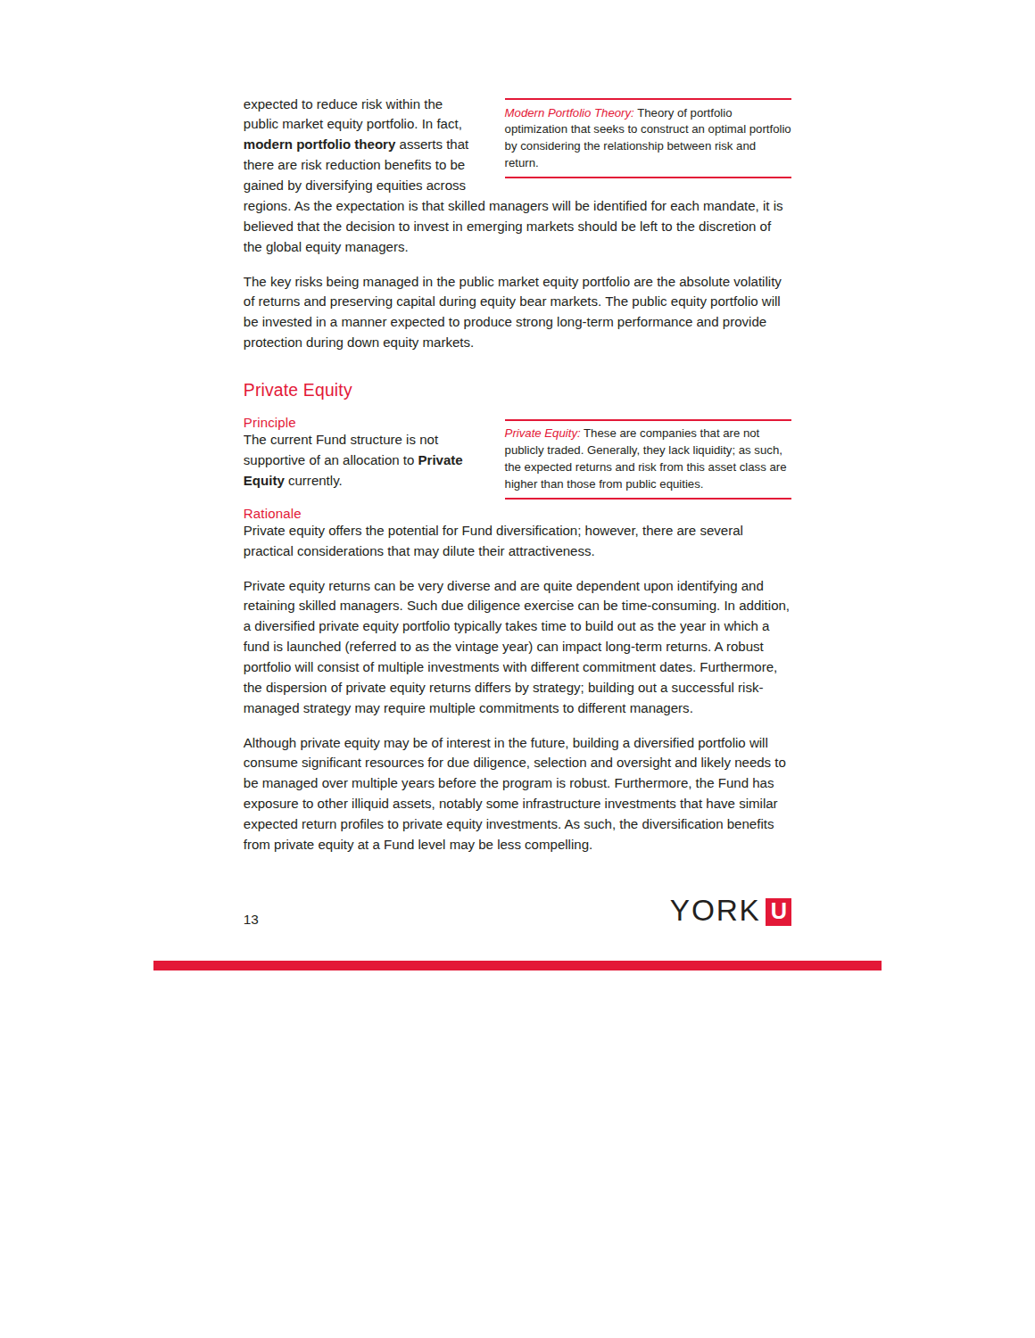Modern Portfolio Theory: Theory of portfolio optimization that seeks to construct an optimal portfolio by considering the relationship between risk and return.
expected to reduce risk within the public market equity portfolio. In fact, modern portfolio theory asserts that there are risk reduction benefits to be gained by diversifying equities across regions. As the expectation is that skilled managers will be identified for each mandate, it is believed that the decision to invest in emerging markets should be left to the discretion of the global equity managers.
The key risks being managed in the public market equity portfolio are the absolute volatility of returns and preserving capital during equity bear markets. The public equity portfolio will be invested in a manner expected to produce strong long-term performance and provide protection during down equity markets.
Private Equity
Private Equity: These are companies that are not publicly traded. Generally, they lack liquidity; as such, the expected returns and risk from this asset class are higher than those from public equities.
Principle
The current Fund structure is not supportive of an allocation to Private Equity currently.
Rationale
Private equity offers the potential for Fund diversification; however, there are several practical considerations that may dilute their attractiveness.
Private equity returns can be very diverse and are quite dependent upon identifying and retaining skilled managers. Such due diligence exercise can be time-consuming. In addition, a diversified private equity portfolio typically takes time to build out as the year in which a fund is launched (referred to as the vintage year) can impact long-term returns. A robust portfolio will consist of multiple investments with different commitment dates. Furthermore, the dispersion of private equity returns differs by strategy; building out a successful risk-managed strategy may require multiple commitments to different managers.
Although private equity may be of interest in the future, building a diversified portfolio will consume significant resources for due diligence, selection and oversight and likely needs to be managed over multiple years before the program is robust. Furthermore, the Fund has exposure to other illiquid assets, notably some infrastructure investments that have similar expected return profiles to private equity investments. As such, the diversification benefits from private equity at a Fund level may be less compelling.
13
YORK U